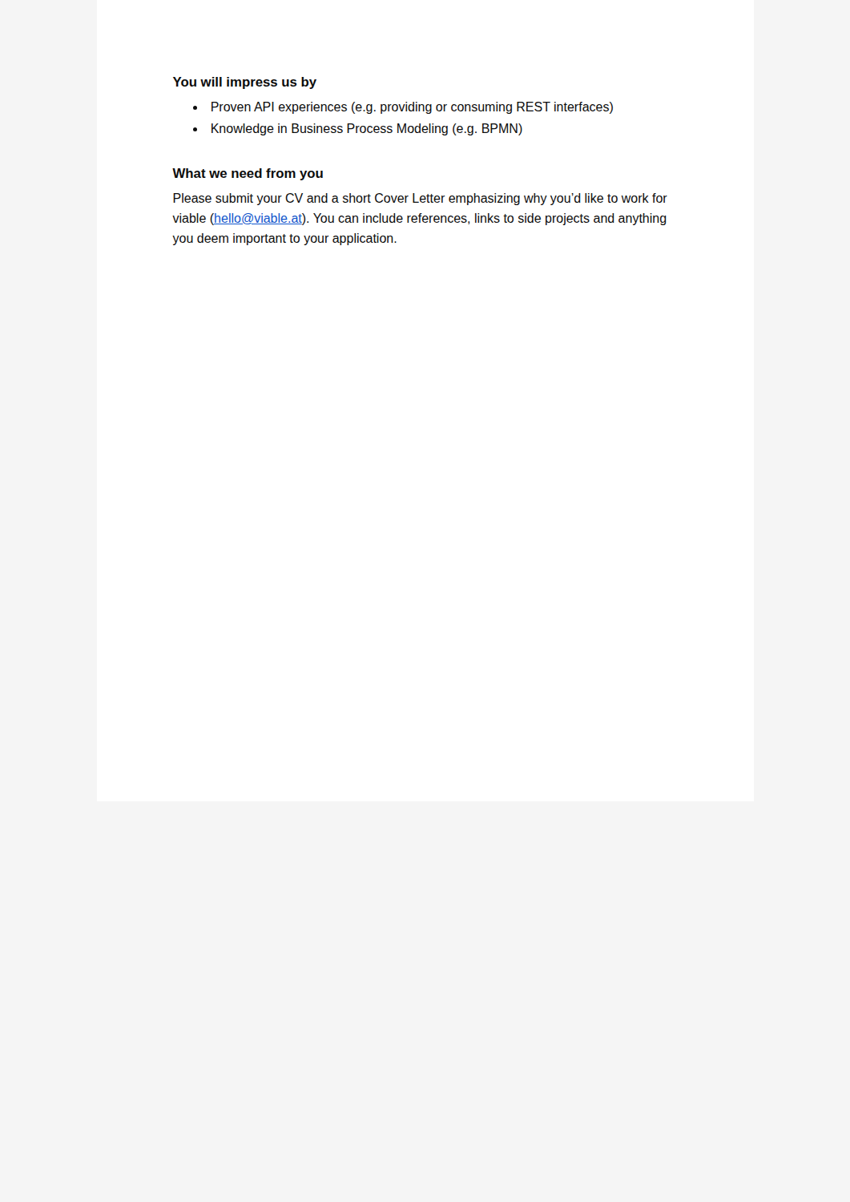You will impress us by
Proven API experiences (e.g. providing or consuming REST interfaces)
Knowledge in Business Process Modeling (e.g. BPMN)
What we need from you
Please submit your CV and a short Cover Letter emphasizing why you’d like to work for viable (hello@viable.at). You can include references, links to side projects and anything you deem important to your application.